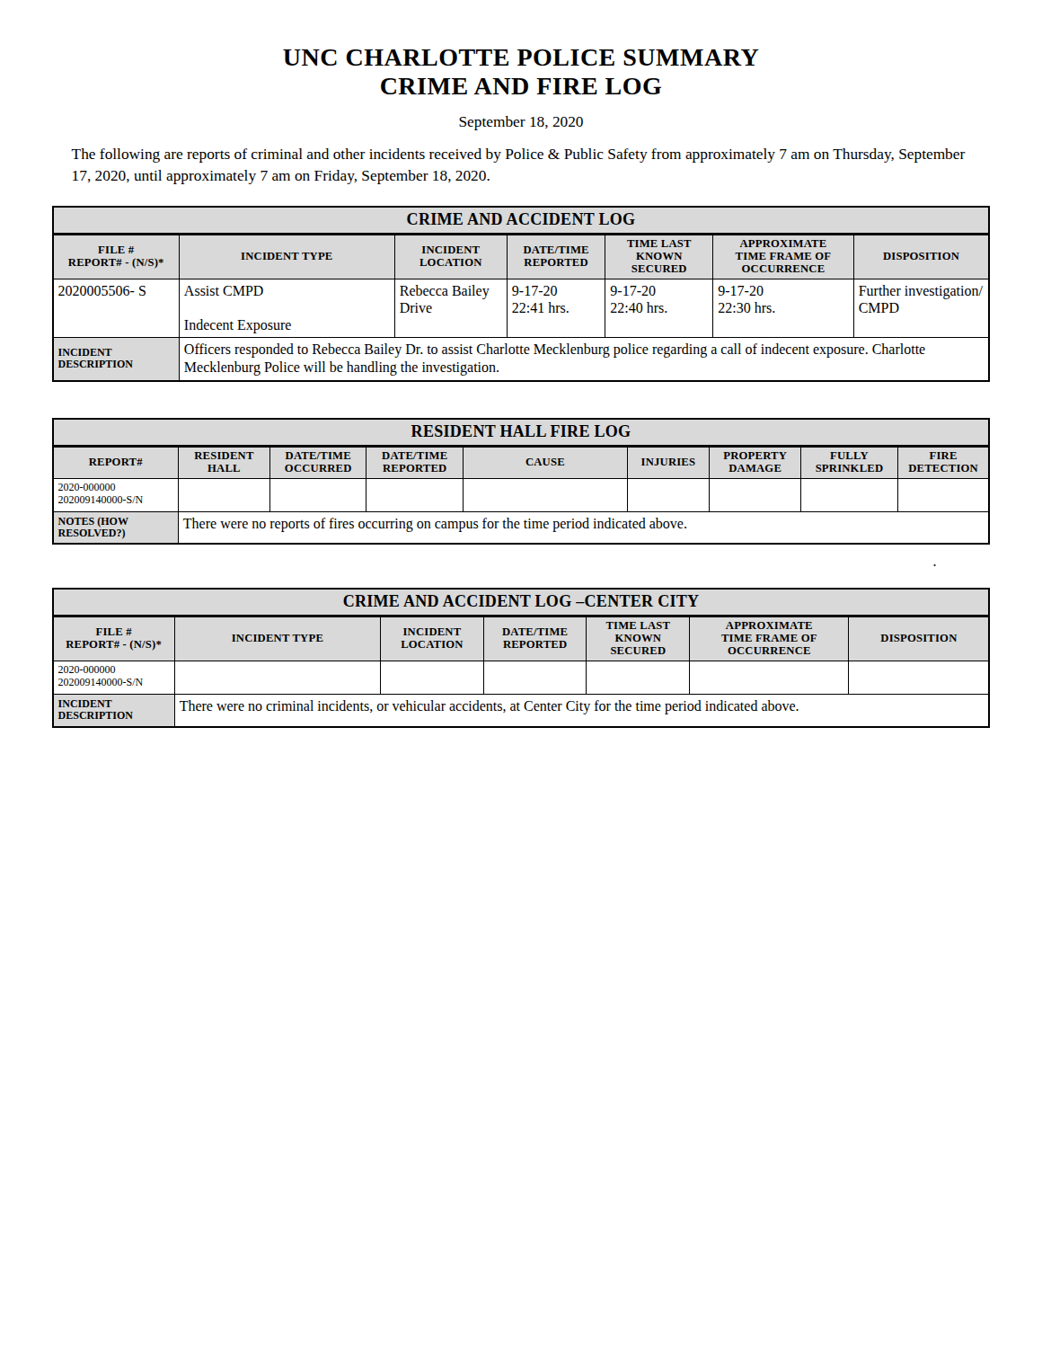UNC CHARLOTTE POLICE SUMMARY
CRIME AND FIRE LOG
September 18, 2020
The following are reports of criminal and other incidents received by Police & Public Safety from approximately 7 am on Thursday, September 17, 2020, until approximately 7 am on Friday, September 18, 2020.
CRIME AND ACCIDENT LOG
| FILE # REPORT# - (N/S)* | INCIDENT TYPE | INCIDENT LOCATION | DATE/TIME REPORTED | TIME LAST KNOWN SECURED | APPROXIMATE TIME FRAME OF OCCURRENCE | DISPOSITION |
| --- | --- | --- | --- | --- | --- | --- |
| 2020005506- S | Assist CMPD Indecent Exposure | Rebecca Bailey Drive | 9-17-20 22:41 hrs. | 9-17-20 22:40 hrs. | 9-17-20 22:30 hrs. | Further investigation/ CMPD |
| INCIDENT DESCRIPTION | Officers responded to Rebecca Bailey Dr. to assist Charlotte Mecklenburg police regarding a call of indecent exposure. Charlotte Mecklenburg Police will be handling the investigation. |
RESIDENT HALL FIRE LOG
| REPORT# | RESIDENT HALL | DATE/TIME OCCURRED | DATE/TIME REPORTED | CAUSE | INJURIES | PROPERTY DAMAGE | FULLY SPRINKLED | FIRE DETECTION |
| --- | --- | --- | --- | --- | --- | --- | --- | --- |
| 2020-000000 202009140000-S/N | | | | | | | | |
| NOTES (HOW RESOLVED?) | There were no reports of fires occurring on campus for the time period indicated above. |
.
CRIME AND ACCIDENT LOG –CENTER CITY
| FILE # REPORT# - (N/S)* | INCIDENT TYPE | INCIDENT LOCATION | DATE/TIME REPORTED | TIME LAST KNOWN SECURED | APPROXIMATE TIME FRAME OF OCCURRENCE | DISPOSITION |
| --- | --- | --- | --- | --- | --- | --- |
| 2020-000000 202009140000-S/N | | | | | | |
| INCIDENT DESCRIPTION | There were no criminal incidents, or vehicular accidents, at Center City for the time period indicated above. |